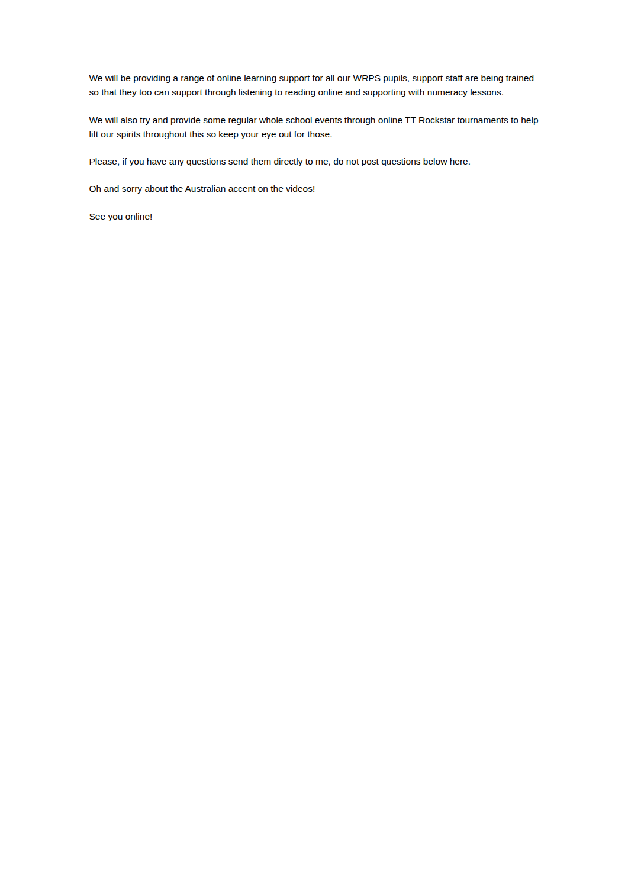We will be providing a range of online learning support for all our WRPS pupils, support staff are being trained so that they too can support through listening to reading online and supporting with numeracy lessons.
We will also try and provide some regular whole school events through online TT Rockstar tournaments to help lift our spirits throughout this so keep your eye out for those.
Please, if you have any questions send them directly to me, do not post questions below here.
Oh and sorry about the Australian accent on the videos!
See you online!